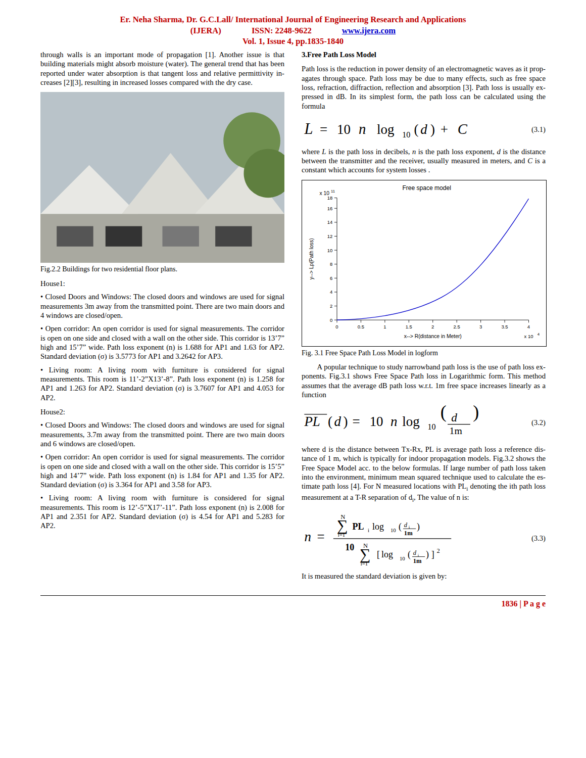Er. Neha Sharma, Dr. G.C.Lall/ International Journal of Engineering Research and Applications
(IJERA) ISSN: 2248-9622 www.ijera.com
Vol. 1, Issue 4, pp.1835-1840
through walls is an important mode of propagation [1]. Another issue is that building materials might absorb moisture (water). The general trend that has been reported under water absorption is that tangent loss and relative permittivity increases [2][3], resulting in increased losses compared with the dry case.
Fig.2.2 Buildings for two residential floor plans.
House1:
Closed Doors and Windows: The closed doors and windows are used for signal measurements 3m away from the transmitted point. There are two main doors and 4 windows are closed/open.
Open corridor: An open corridor is used for signal measurements. The corridor is open on one side and closed with a wall on the other side. This corridor is 13’7” high and 15’7” wide. Path loss exponent (n) is 1.688 for AP1 and 1.63 for AP2. Standard deviation (σ) is 3.5773 for AP1 and 3.2642 for AP3.
Living room: A living room with furniture is considered for signal measurements. This room is 11’-2”X13’-8”. Path loss exponent (n) is 1.258 for AP1 and 1.263 for AP2. Standard deviation (σ) is 3.7607 for AP1 and 4.053 for AP2.
House2:
Closed Doors and Windows: The closed doors and windows are used for signal measurements, 3.7m away from the transmitted point. There are two main doors and 6 windows are closed/open.
Open corridor: An open corridor is used for signal measurements. The corridor is open on one side and closed with a wall on the other side. This corridor is 15’5” high and 14’7” wide. Path loss exponent (n) is 1.84 for AP1 and 1.35 for AP2. Standard deviation (σ) is 3.364 for AP1 and 3.58 for AP3.
Living room: A living room with furniture is considered for signal measurements. This room is 12’-5”X17’-11”. Path loss exponent (n) is 2.008 for AP1 and 2.351 for AP2. Standard deviation (σ) is 4.54 for AP1 and 5.283 for AP2.
3.Free Path Loss Model
Path loss is the reduction in power density of an electromagnetic waves as it propagates through space. Path loss may be due to many effects, such as free space loss, refraction, diffraction, reflection and absorption [3]. Path loss is usually expressed in dB. In its simplest form, the path loss can be calculated using the formula
(3.1)
where L is the path loss in decibels, n is the path loss exponent, d is the distance between the transmitter and the receiver, usually measured in meters, and C is a constant which accounts for system losses .
Fig. 3.1 Free Space Path Loss Model in logform
A popular technique to study narrowband path loss is the use of path loss exponents. Fig.3.1 shows Free Space Path loss in Logarithmic form. This method assumes that the average dB path loss w.r.t. 1m free space increases linearly as a function
(3.2)
where d is the distance between Tx-Rx, PL is average path loss a reference distance of 1 m, which is typically for indoor propagation models. Fig.3.2 shows the Free Space Model acc. to the below formulas. If large number of path loss taken into the environment, minimum mean squared technique used to calculate the estimate path loss [4]. For N measured locations with PLi denoting the ith path loss measurement at a T-R separation of di, The value of n is:
(3.3)
It is measured the standard deviation is given by:
1836 | P a g e